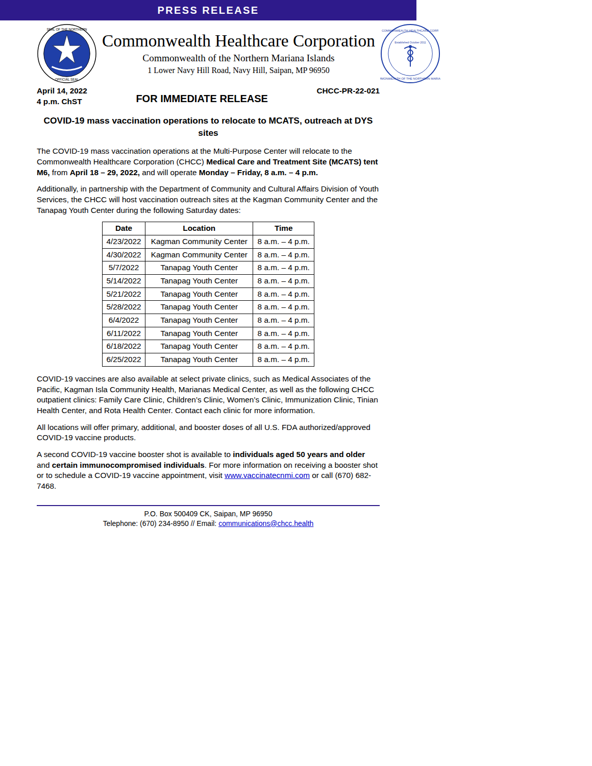PRESS RELEASE
SEAL OF THE NORTHERN OFFICIAL SEAL
Commonwealth Healthcare Corporation
Commonwealth of the Northern Mariana Islands
1 Lower Navy Hill Road, Navy Hill, Saipan, MP 96950
COMMONWEALTH HEALTHCARE CORP. COMMONWEALTH OF THE NORTHERN MARIANAS Established October 2011
April 14, 2022
4 p.m. ChST
FOR IMMEDIATE RELEASE
CHCC-PR-22-021
COVID-19 mass vaccination operations to relocate to MCATS, outreach at DYS sites
The COVID-19 mass vaccination operations at the Multi-Purpose Center will relocate to the Commonwealth Healthcare Corporation (CHCC) Medical Care and Treatment Site (MCATS) tent M6, from April 18 – 29, 2022, and will operate Monday – Friday, 8 a.m. – 4 p.m.
Additionally, in partnership with the Department of Community and Cultural Affairs Division of Youth Services, the CHCC will host vaccination outreach sites at the Kagman Community Center and the Tanapag Youth Center during the following Saturday dates:
| Date | Location | Time |
| --- | --- | --- |
| 4/23/2022 | Kagman Community Center | 8 a.m. – 4 p.m. |
| 4/30/2022 | Kagman Community Center | 8 a.m. – 4 p.m. |
| 5/7/2022 | Tanapag Youth Center | 8 a.m. – 4 p.m. |
| 5/14/2022 | Tanapag Youth Center | 8 a.m. – 4 p.m. |
| 5/21/2022 | Tanapag Youth Center | 8 a.m. – 4 p.m. |
| 5/28/2022 | Tanapag Youth Center | 8 a.m. – 4 p.m. |
| 6/4/2022 | Tanapag Youth Center | 8 a.m. – 4 p.m. |
| 6/11/2022 | Tanapag Youth Center | 8 a.m. – 4 p.m. |
| 6/18/2022 | Tanapag Youth Center | 8 a.m. – 4 p.m. |
| 6/25/2022 | Tanapag Youth Center | 8 a.m. – 4 p.m. |
COVID-19 vaccines are also available at select private clinics, such as Medical Associates of the Pacific, Kagman Isla Community Health, Marianas Medical Center, as well as the following CHCC outpatient clinics: Family Care Clinic, Children’s Clinic, Women’s Clinic, Immunization Clinic, Tinian Health Center, and Rota Health Center. Contact each clinic for more information.
All locations will offer primary, additional, and booster doses of all U.S. FDA authorized/approved COVID-19 vaccine products.
A second COVID-19 vaccine booster shot is available to individuals aged 50 years and older and certain immunocompromised individuals. For more information on receiving a booster shot or to schedule a COVID-19 vaccine appointment, visit www.vaccinatecnmi.com or call (670) 682-7468.
P.O. Box 500409 CK, Saipan, MP 96950
Telephone: (670) 234-8950 // Email: communications@chcc.health